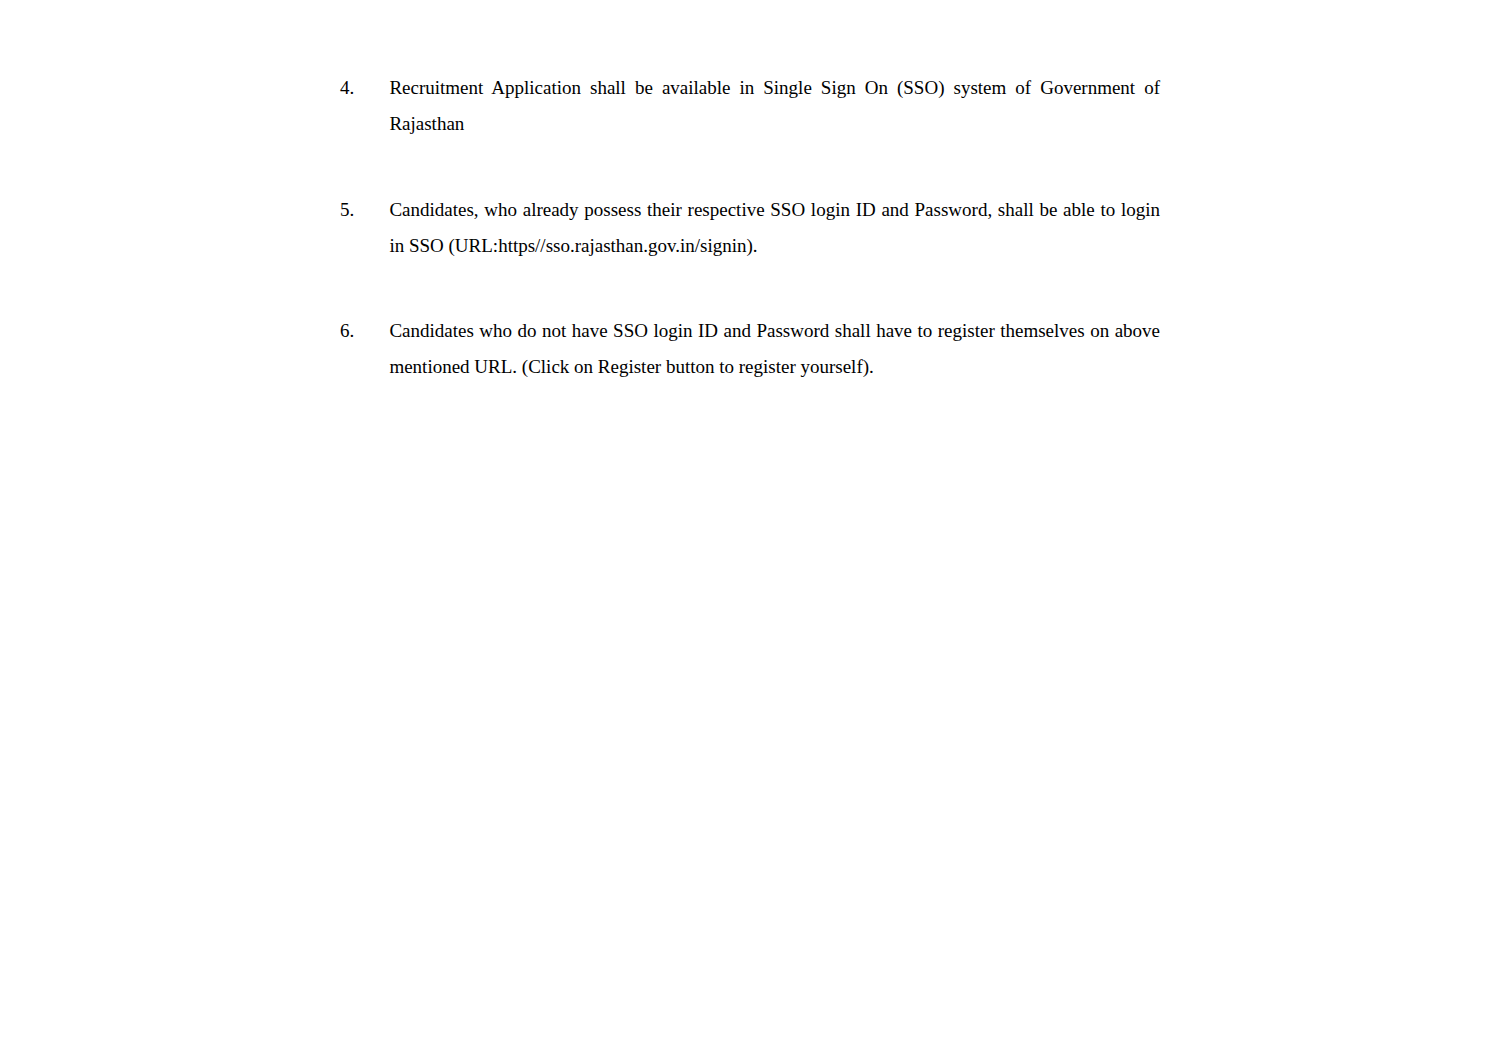4. Recruitment Application shall be available in Single Sign On (SSO) system of Government of Rajasthan
5. Candidates, who already possess their respective SSO login ID and Password, shall be able to login in SSO (URL:https//sso.rajasthan.gov.in/signin).
6. Candidates who do not have SSO login ID and Password shall have to register themselves on above mentioned URL. (Click on Register button to register yourself).